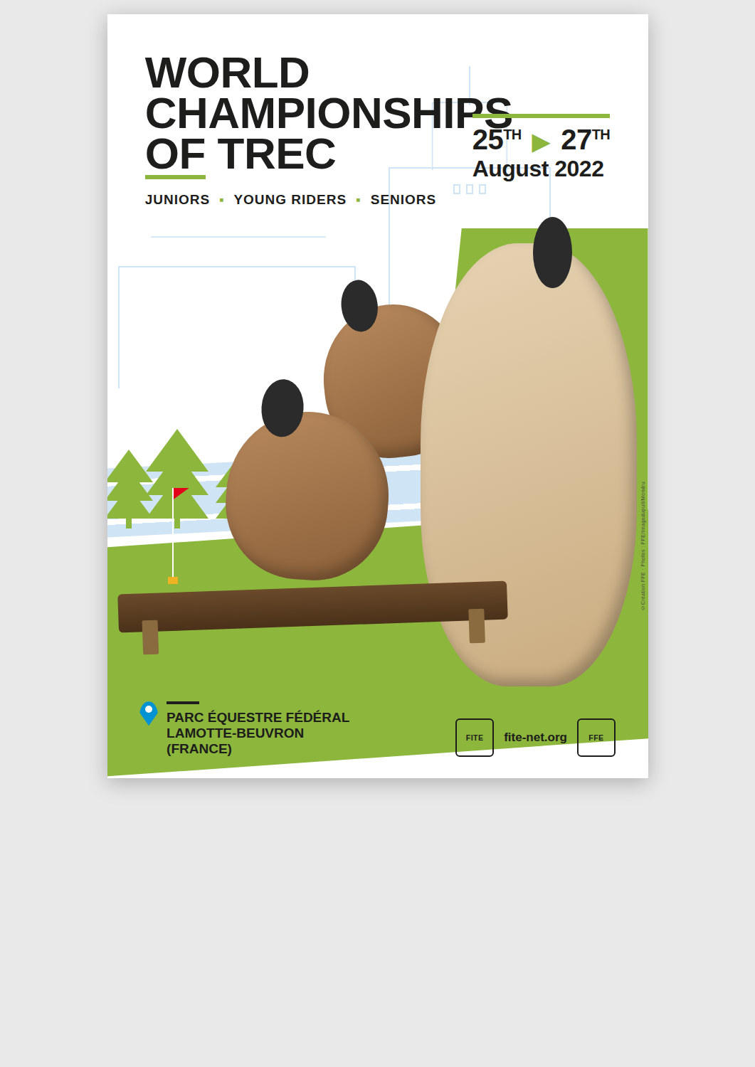World
Championships
of TREC
Juniors ▪ Young Riders ▪ Seniors
25TH ▶ 27TH
August 2022
Parc Équestre Fédéral
Lamotte-Beuvron
(France)
FITE
fite-net.org
FFE
©Création FFE · Photos : FFE/Imagedupuit/Mondru